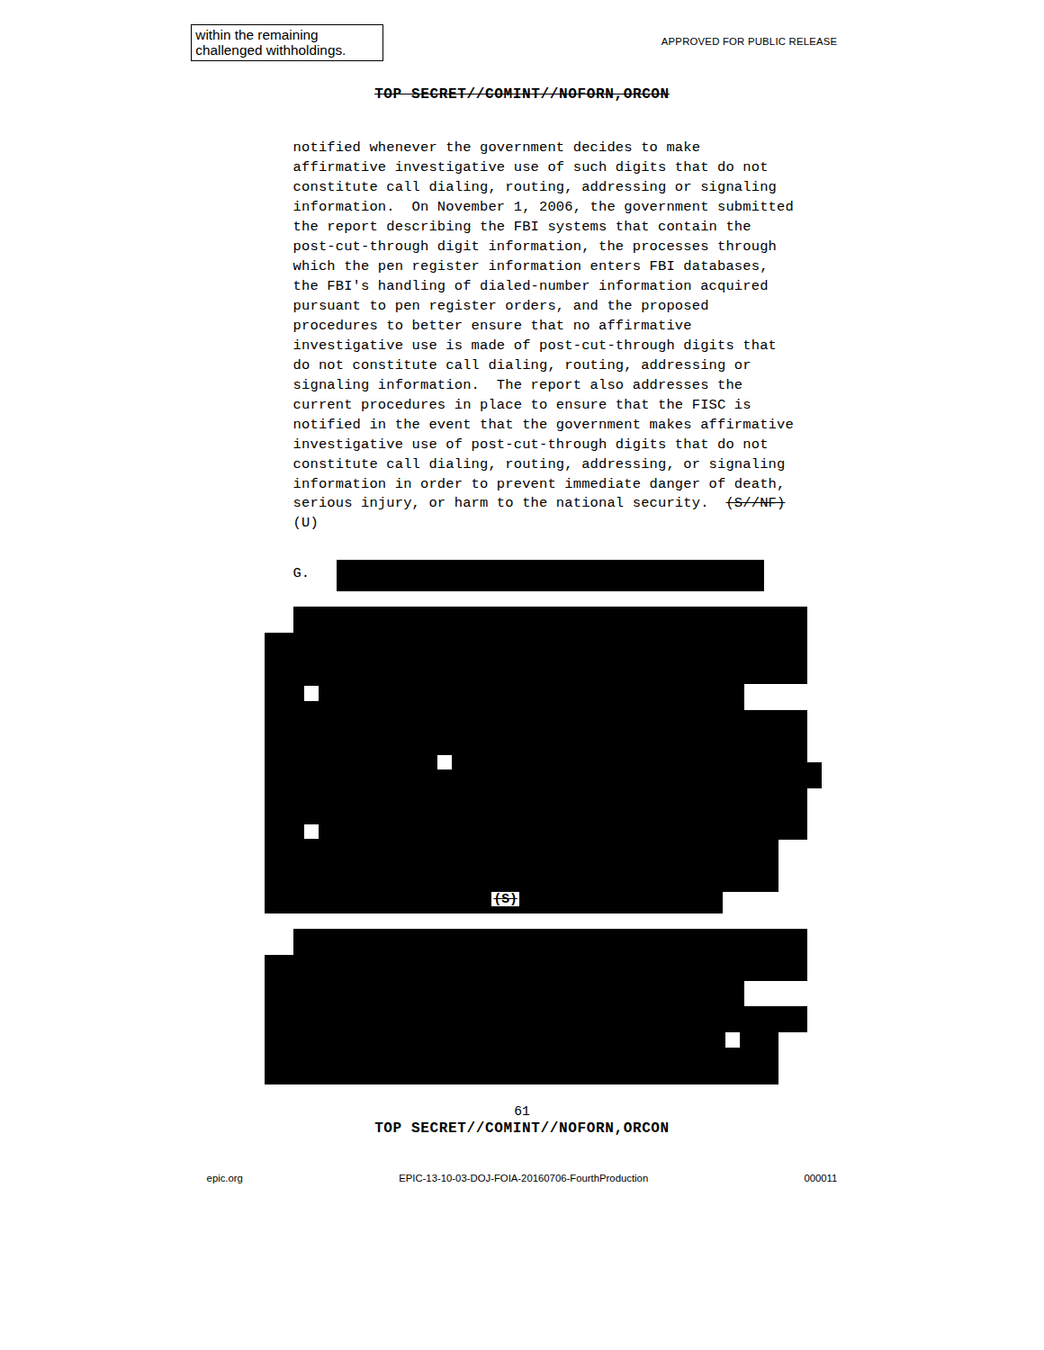within the remaining challenged withholdings.
APPROVED FOR PUBLIC RELEASE
TOP SECRET//COMINT//NOFORN,ORCON
notified whenever the government decides to make affirmative investigative use of such digits that do not constitute call dialing, routing, addressing or signaling information. On November 1, 2006, the government submitted the report describing the FBI systems that contain the post-cut-through digit information, the processes through which the pen register information enters FBI databases, the FBI's handling of dialed-number information acquired pursuant to pen register orders, and the proposed procedures to better ensure that no affirmative investigative use is made of post-cut-through digits that do not constitute call dialing, routing, addressing or signaling information. The report also addresses the current procedures in place to ensure that the FISC is notified in the event that the government makes affirmative investigative use of post-cut-through digits that do not constitute call dialing, routing, addressing, or signaling information in order to prevent immediate danger of death, serious injury, or harm to the national security. (S//NF) (U)
G. (S)
(S)
61
TOP SECRET//COMINT//NOFORN,ORCON
epic.org EPIC-13-10-03-DOJ-FOIA-20160706-FourthProduction 000011